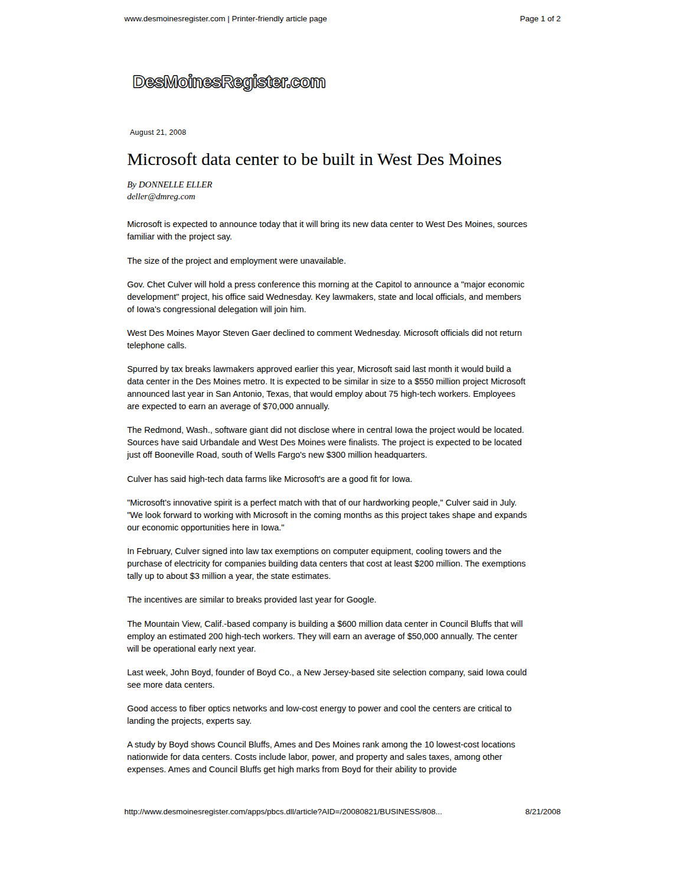www.desmoinesregister.com | Printer-friendly article page Page 1 of 2
DesMoinesRegister.com
August 21, 2008
Microsoft data center to be built in West Des Moines
By DONNELLE ELLER deller@dmreg.com
Microsoft is expected to announce today that it will bring its new data center to West Des Moines, sources familiar with the project say.
The size of the project and employment were unavailable.
Gov. Chet Culver will hold a press conference this morning at the Capitol to announce a "major economic development" project, his office said Wednesday. Key lawmakers, state and local officials, and members of Iowa's congressional delegation will join him.
West Des Moines Mayor Steven Gaer declined to comment Wednesday. Microsoft officials did not return telephone calls.
Spurred by tax breaks lawmakers approved earlier this year, Microsoft said last month it would build a data center in the Des Moines metro. It is expected to be similar in size to a $550 million project Microsoft announced last year in San Antonio, Texas, that would employ about 75 high-tech workers. Employees are expected to earn an average of $70,000 annually.
The Redmond, Wash., software giant did not disclose where in central Iowa the project would be located. Sources have said Urbandale and West Des Moines were finalists. The project is expected to be located just off Booneville Road, south of Wells Fargo's new $300 million headquarters.
Culver has said high-tech data farms like Microsoft's are a good fit for Iowa.
"Microsoft's innovative spirit is a perfect match with that of our hardworking people," Culver said in July. "We look forward to working with Microsoft in the coming months as this project takes shape and expands our economic opportunities here in Iowa."
In February, Culver signed into law tax exemptions on computer equipment, cooling towers and the purchase of electricity for companies building data centers that cost at least $200 million. The exemptions tally up to about $3 million a year, the state estimates.
The incentives are similar to breaks provided last year for Google.
The Mountain View, Calif.-based company is building a $600 million data center in Council Bluffs that will employ an estimated 200 high-tech workers. They will earn an average of $50,000 annually. The center will be operational early next year.
Last week, John Boyd, founder of Boyd Co., a New Jersey-based site selection company, said Iowa could see more data centers.
Good access to fiber optics networks and low-cost energy to power and cool the centers are critical to landing the projects, experts say.
A study by Boyd shows Council Bluffs, Ames and Des Moines rank among the 10 lowest-cost locations nationwide for data centers. Costs include labor, power, and property and sales taxes, among other expenses. Ames and Council Bluffs get high marks from Boyd for their ability to provide
http://www.desmoinesregister.com/apps/pbcs.dll/article?AID=/20080821/BUSINESS/808... 8/21/2008